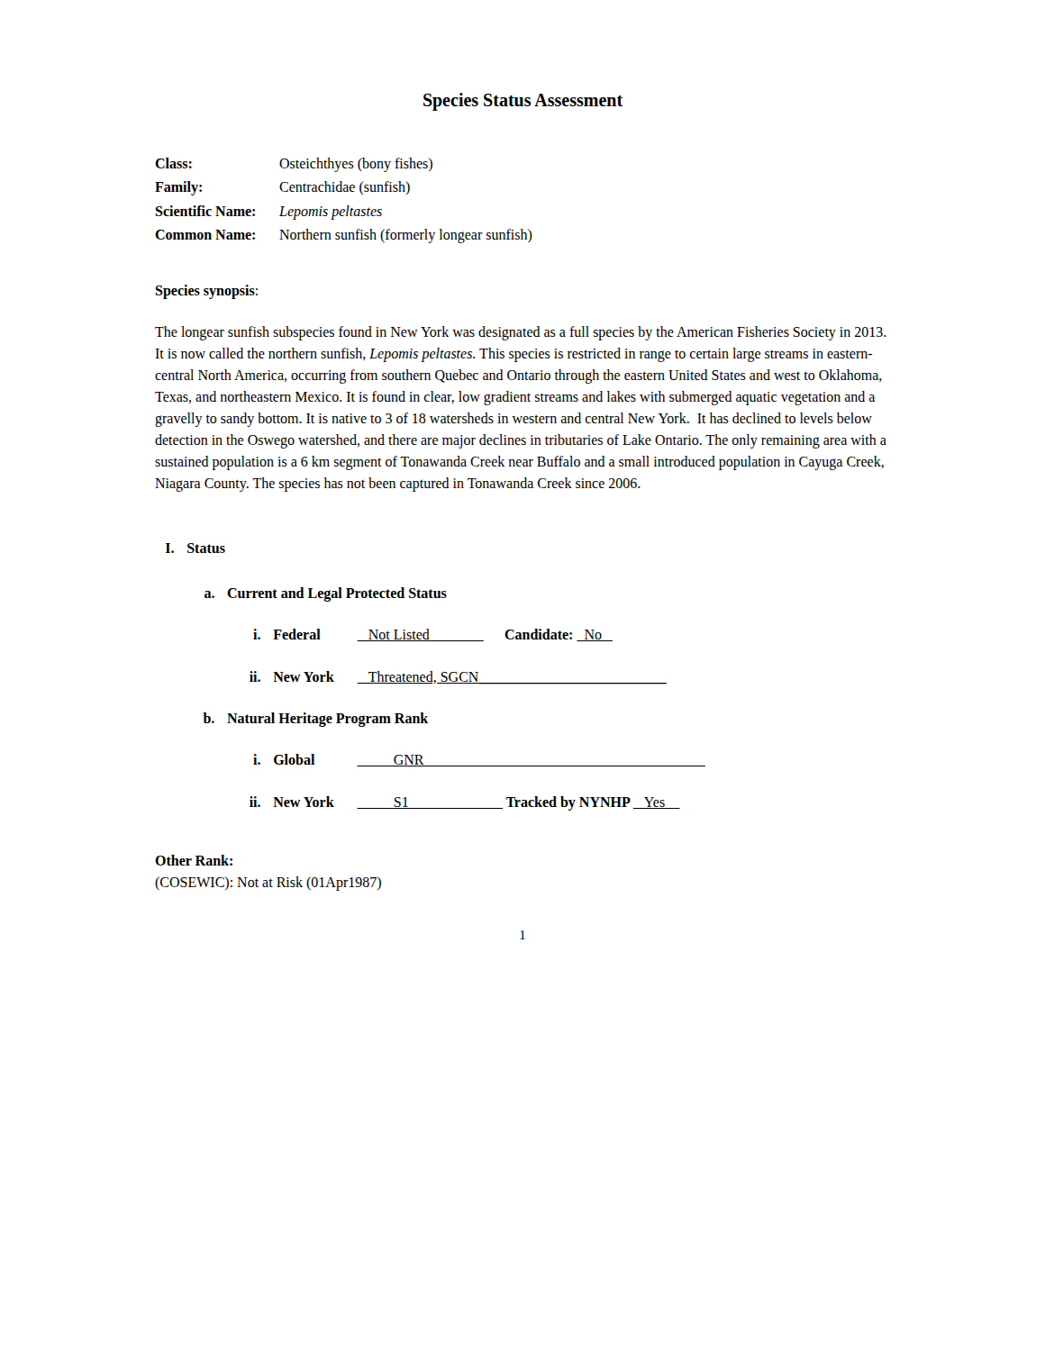Species Status Assessment
| Class: | Osteichthyes (bony fishes) |
| Family: | Centrachidae (sunfish) |
| Scientific Name: | Lepomis peltastes |
| Common Name: | Northern sunfish (formerly longear sunfish) |
Species synopsis:
The longear sunfish subspecies found in New York was designated as a full species by the American Fisheries Society in 2013. It is now called the northern sunfish, Lepomis peltastes. This species is restricted in range to certain large streams in eastern-central North America, occurring from southern Quebec and Ontario through the eastern United States and west to Oklahoma, Texas, and northeastern Mexico. It is found in clear, low gradient streams and lakes with submerged aquatic vegetation and a gravelly to sandy bottom. It is native to 3 of 18 watersheds in western and central New York. It has declined to levels below detection in the Oswego watershed, and there are major declines in tributaries of Lake Ontario. The only remaining area with a sustained population is a 6 km segment of Tonawanda Creek near Buffalo and a small introduced population in Cayuga Creek, Niagara County. The species has not been captured in Tonawanda Creek since 2006.
Status
Current and Legal Protected Status
Federal Not Listed Candidate: No
New York Threatened, SGCN__________________________
Natural Heritage Program Rank
Global _____GNR_______________________________________
New York _____S1_____________ Tracked by NYNHP _Yes__
Other Rank:
(COSEWIC): Not at Risk (01Apr1987)
1